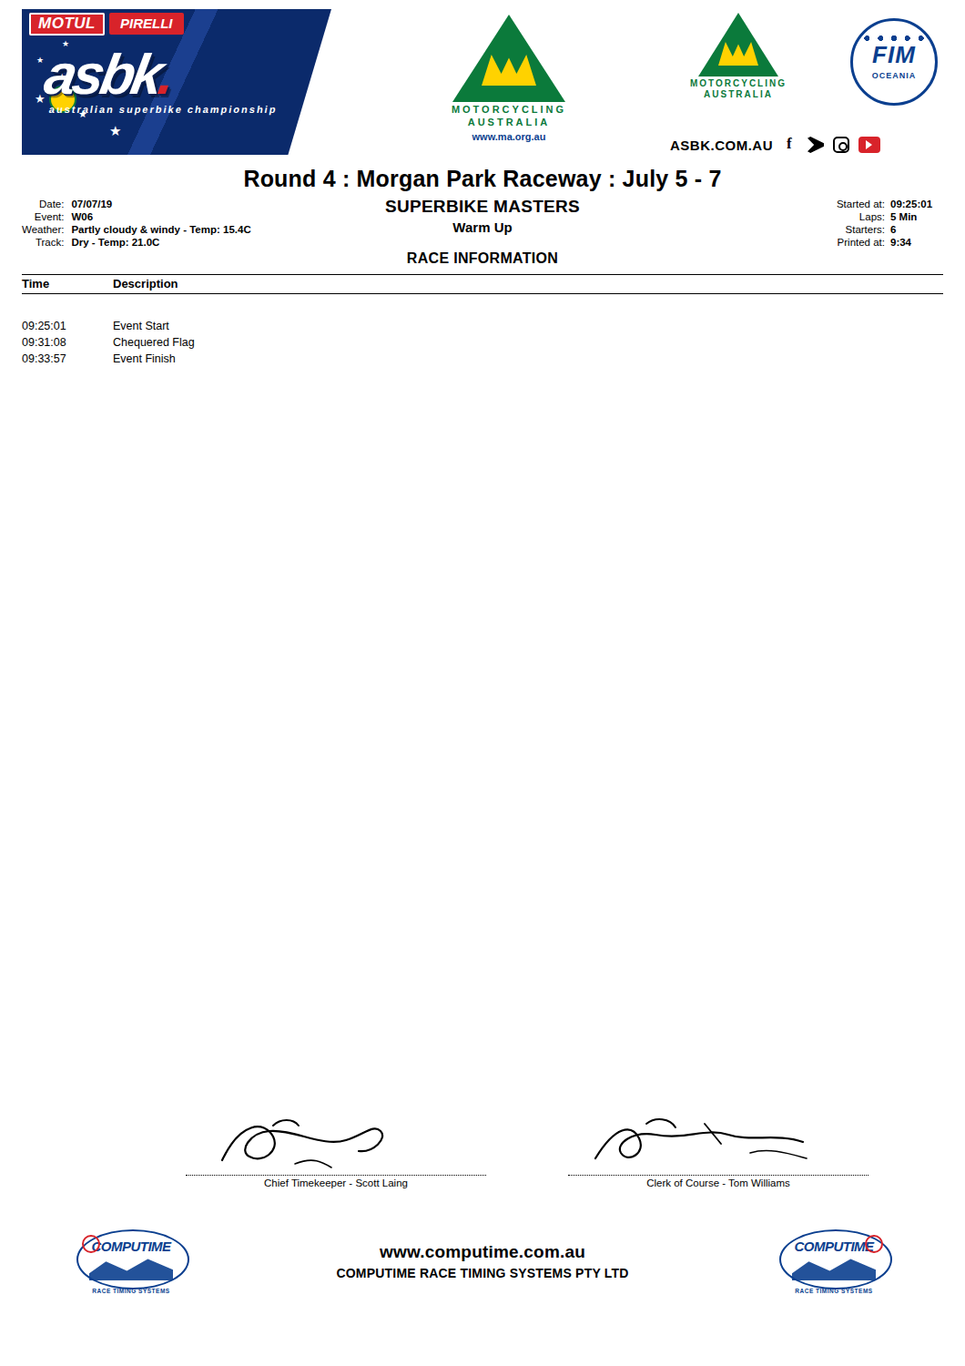★ ★ ★ ★ ★ ★ ★
MOTUL
PIRELLI
asbk.
australian superbike championship
MOTORCYCLING
AUSTRALIA
www.ma.org.au
MOTORCYCLING
AUSTRALIA
FIM
OCEANIA
ASBK.COM.AU
Round 4 : Morgan Park Raceway : July 5 - 7
SUPERBIKE MASTERS
Warm Up
RACE INFORMATION
| Date: | 07/07/19 |
| Event: | W06 |
| Weather: | Partly cloudy & windy - Temp: 15.4C |
| Track: | Dry - Temp: 21.0C |
| Started at: | 09:25:01 |
| Laps: | 5 Min |
| Starters: | 6 |
| Printed at: | 9:34 |
Time
Description
09:25:01
Event Start
09:31:08
Chequered Flag
09:33:57
Event Finish
Chief Timekeeper - Scott Laing
Clerk of Course - Tom Williams
COMPUTIME
RACE TIMING SYSTEMS
COMPUTIME
RACE TIMING SYSTEMS
www.computime.com.au
COMPUTIME RACE TIMING SYSTEMS PTY LTD